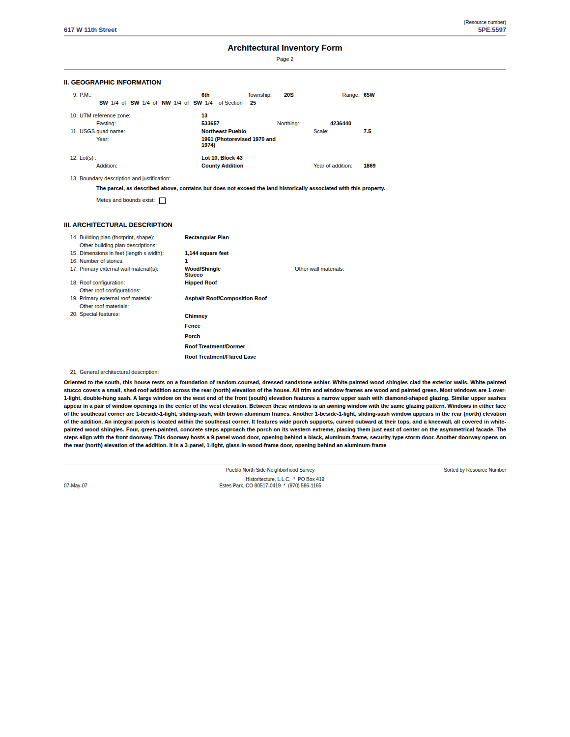(Resource number)
617 W 11th Street 5PE.5597
Architectural Inventory Form
Page 2
II. GEOGRAPHIC INFORMATION
| 9. | P.M.: | 6th | Township: | 20S | Range: | 65W |
| | SW 1/4 of SW 1/4 of NW 1/4 of SW 1/4 of Section 25 |
| 10. | UTM reference zone: | 13 |
| | Easting: | 533657 | Northing: | 4236440 |
| 11. | USGS quad name: | Northeast Pueblo | Scale: | 7.5 |
| | Year: | 1961 (Photorevised 1970 and 1974) |
| 12. | Lot(s) : | Lot 10, Block 43 |
| | Addition: | County Addition | Year of addition: | 1869 |
| 13. | Boundary description and justification: |
| | The parcel, as described above, contains but does not exceed the land historically associated with this property. |
| | Metes and bounds exist: |
III. ARCHITECTURAL DESCRIPTION
| 14. | Building plan (footprint, shape): | Rectangular Plan | |
| | Other building plan descriptions: |
| 15. | Dimensions in feet (length x width): | 1,144 square feet |
| 16. | Number of stories: | 1 |
| 17. | Primary external wall material(s): | Wood/Shingle Stucco | Other wall materials: |
| 18. | Roof configuration: | Hipped Roof |
| | Other roof configurations: |
| 19. | Primary external roof material: | Asphalt Roof/Composition Roof |
| | Other roof materials: |
| 20. | Special features: | Chimney Fence Porch Roof Treatment/Dormer Roof Treatment/Flared Eave |
| 21. | General architectural description: |
Oriented to the south, this house rests on a foundation of random-coursed, dressed sandstone ashlar. White-painted wood shingles clad the exterior walls. White-painted stucco covers a small, shed-roof addition across the rear (north) elevation of the house. All trim and window frames are wood and painted green. Most windows are 1-over-1-light, double-hung sash. A large window on the west end of the front (south) elevation features a narrow upper sash with diamond-shaped glazing. Similar upper sashes appear in a pair of window openings in the center of the west elevation. Between these windows is an awning window with the same glazing pattern. Windows in either face of the southeast corner are 1-beside-1-light, sliding-sash, with brown aluminum frames. Another 1-beside-1-light, sliding-sash window appears in the rear (north) elevation of the addition. An integral porch is located within the southeast corner. It features wide porch supports, curved outward at their tops, and a kneewall, all covered in white-painted wood shingles. Four, green-painted, concrete steps approach the porch on its western extreme, placing them just east of center on the asymmetrical facade. The steps align with the front doorway. This doorway hosts a 9-panel wood door, opening behind a black, aluminum-frame, security-type storm door. Another doorway opens on the rear (north) elevation of the addition. It is a 3-panel, 1-light, glass-in-wood-frame door, opening behind an aluminum-frame
Pueblo North Side Neighborhood Survey
Sorted by Resource Number
Historitecture, L.L.C. * PO Box 419
07-May-07
Estes Park, CO 80517-0419 * (970) 586-1165